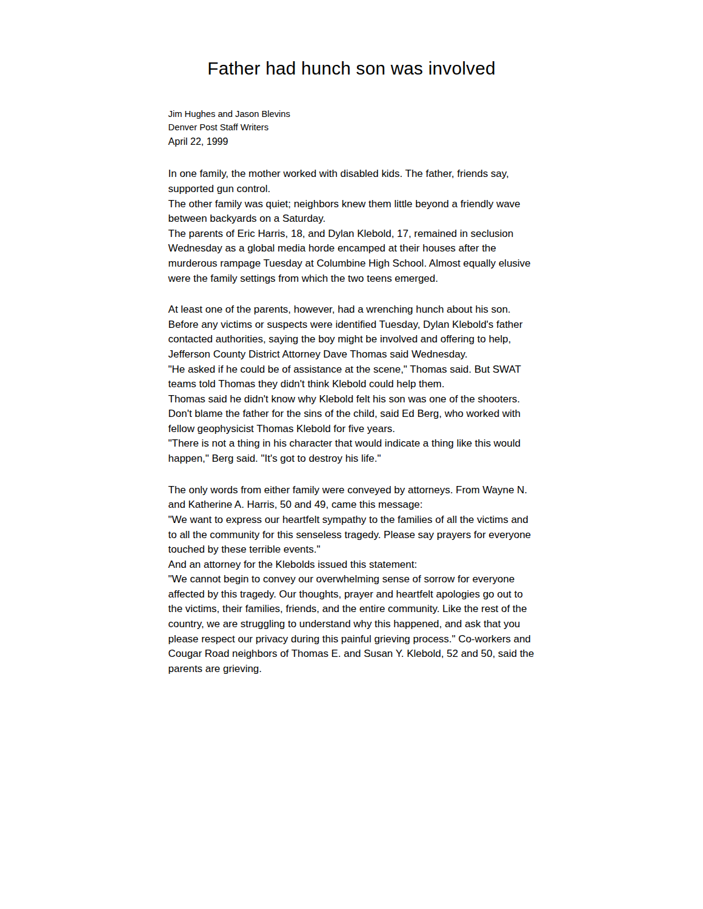Father had hunch son was involved
Jim Hughes and Jason Blevins
Denver Post Staff Writers April 22, 1999
In one family, the mother worked with disabled kids. The father, friends say, supported gun control.
The other family was quiet; neighbors knew them little beyond a friendly wave between backyards on a Saturday.
The parents of Eric Harris, 18, and Dylan Klebold, 17, remained in seclusion Wednesday as a global media horde encamped at their houses after the murderous rampage Tuesday at Columbine High School. Almost equally elusive were the family settings from which the two teens emerged.
At least one of the parents, however, had a wrenching hunch about his son. Before any victims or suspects were identified Tuesday, Dylan Klebold's father contacted authorities, saying the boy might be involved and offering to help, Jefferson County District Attorney Dave Thomas said Wednesday.
"He asked if he could be of assistance at the scene," Thomas said. But SWAT teams told Thomas they didn't think Klebold could help them.
Thomas said he didn't know why Klebold felt his son was one of the shooters. Don't blame the father for the sins of the child, said Ed Berg, who worked with fellow geophysicist Thomas Klebold for five years.
"There is not a thing in his character that would indicate a thing like this would happen," Berg said. "It's got to destroy his life."
The only words from either family were conveyed by attorneys. From Wayne N. and Katherine A. Harris, 50 and 49, came this message:
"We want to express our heartfelt sympathy to the families of all the victims and to all the community for this senseless tragedy. Please say prayers for everyone touched by these terrible events."
And an attorney for the Klebolds issued this statement:
"We cannot begin to convey our overwhelming sense of sorrow for everyone affected by this tragedy. Our thoughts, prayer and heartfelt apologies go out to the victims, their families, friends, and the entire community. Like the rest of the country, we are struggling to understand why this happened, and ask that you please respect our privacy during this painful grieving process." Co-workers and Cougar Road neighbors of Thomas E. and Susan Y. Klebold, 52 and 50, said the parents are grieving.